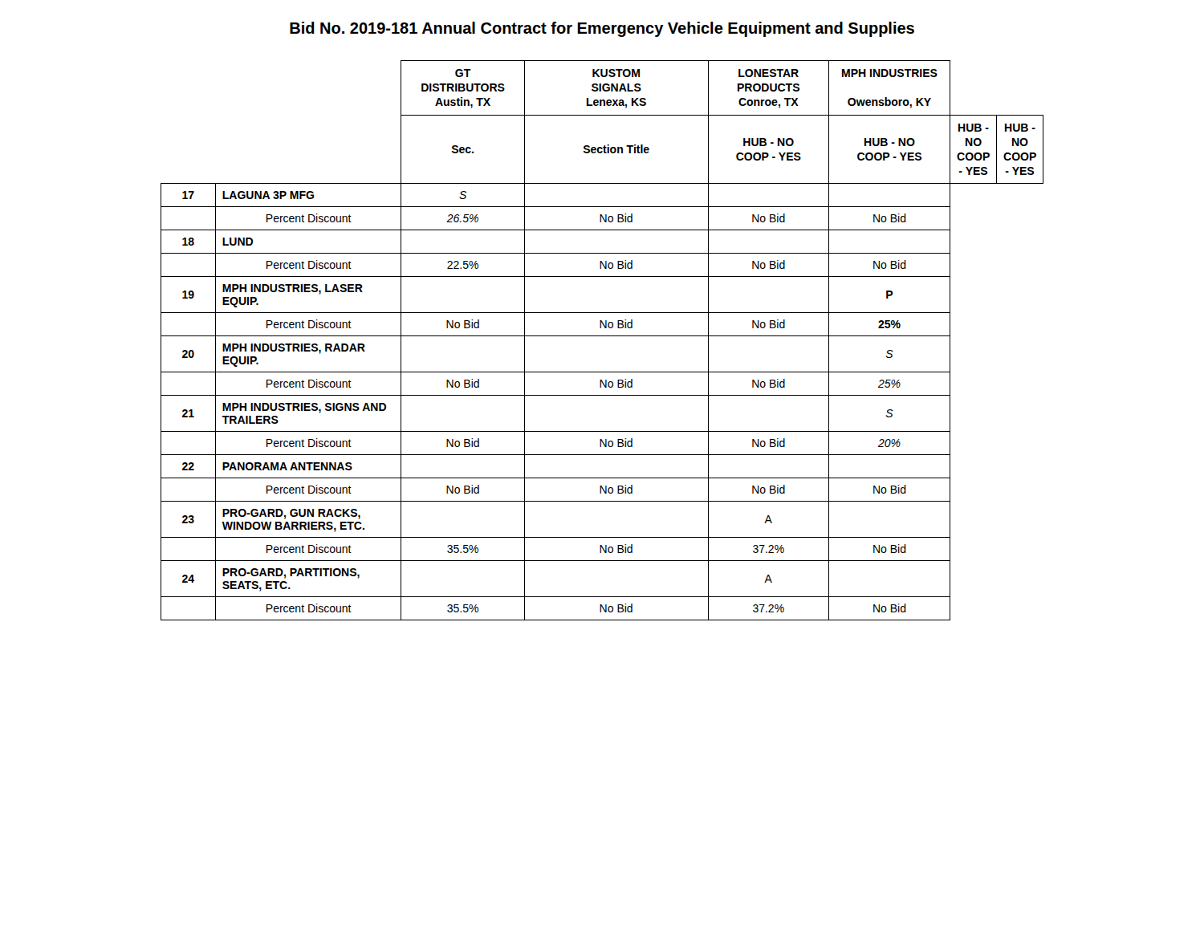Bid No. 2019-181 Annual Contract for Emergency Vehicle Equipment and Supplies
| | | GT DISTRIBUTORS Austin, TX | KUSTOM SIGNALS Lenexa, KS | LONESTAR PRODUCTS Conroe, TX | MPH INDUSTRIES Owensboro, KY |
| --- | --- | --- | --- | --- | --- |
| Sec. | Section Title | HUB - NO COOP - YES | HUB - NO COOP - YES | HUB - NO COOP - YES | HUB - NO COOP - YES |
| 17 | LAGUNA 3P MFG | S | | | |
| | Percent Discount | 26.5% | No Bid | No Bid | No Bid |
| 18 | LUND | | | | |
| | Percent Discount | 22.5% | No Bid | No Bid | No Bid |
| 19 | MPH INDUSTRIES, LASER EQUIP. | | | | P |
| | Percent Discount | No Bid | No Bid | No Bid | 25% |
| 20 | MPH INDUSTRIES, RADAR EQUIP. | | | | S |
| | Percent Discount | No Bid | No Bid | No Bid | 25% |
| 21 | MPH INDUSTRIES, SIGNS AND TRAILERS | | | | S |
| | Percent Discount | No Bid | No Bid | No Bid | 20% |
| 22 | PANORAMA ANTENNAS | | | | |
| | Percent Discount | No Bid | No Bid | No Bid | No Bid |
| 23 | PRO-GARD, GUN RACKS, WINDOW BARRIERS, ETC. | | | A | |
| | Percent Discount | 35.5% | No Bid | 37.2% | No Bid |
| 24 | PRO-GARD, PARTITIONS, SEATS, ETC. | | | A | |
| | Percent Discount | 35.5% | No Bid | 37.2% | No Bid |